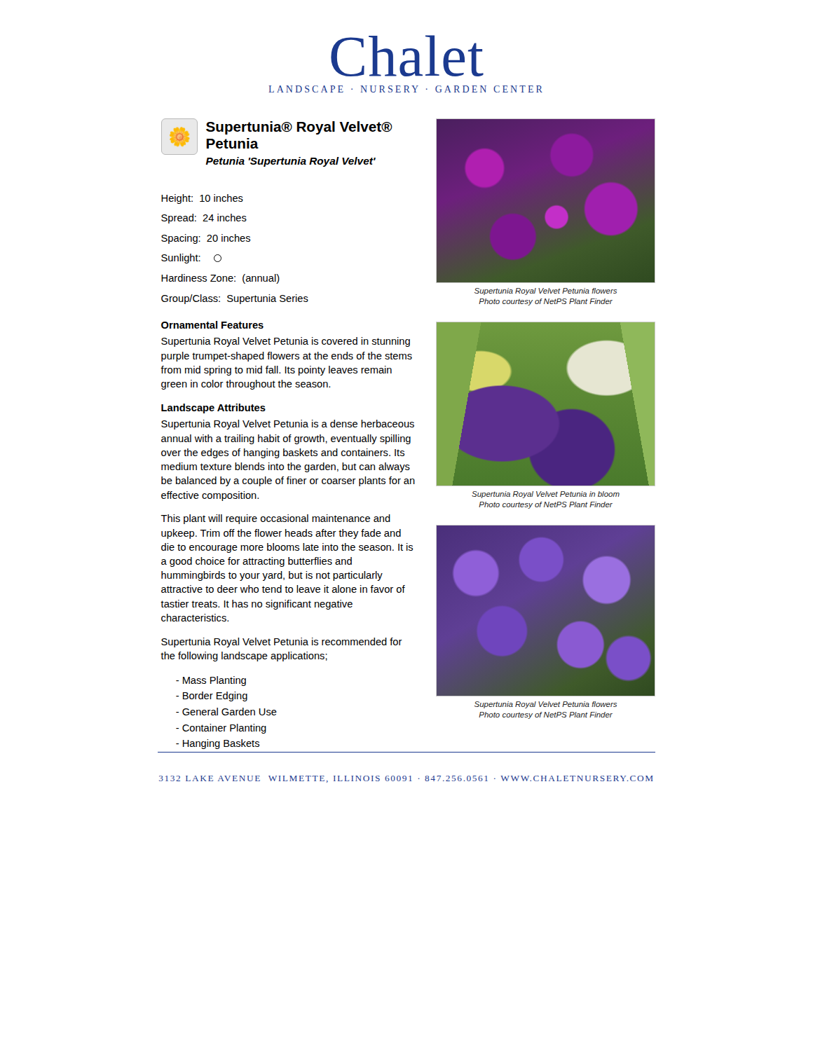Chalet
LANDSCAPE · NURSERY · GARDEN CENTER
🌼
Supertunia® Royal Velvet® Petunia
Petunia 'Supertunia Royal Velvet'
Height: 10 inches
Spread: 24 inches
Spacing: 20 inches
Sunlight:
Hardiness Zone: (annual)
Group/Class: Supertunia Series
Ornamental Features
Supertunia Royal Velvet Petunia is covered in stunning purple trumpet-shaped flowers at the ends of the stems from mid spring to mid fall. Its pointy leaves remain green in color throughout the season.
Landscape Attributes
Supertunia Royal Velvet Petunia is a dense herbaceous annual with a trailing habit of growth, eventually spilling over the edges of hanging baskets and containers. Its medium texture blends into the garden, but can always be balanced by a couple of finer or coarser plants for an effective composition.
This plant will require occasional maintenance and upkeep. Trim off the flower heads after they fade and die to encourage more blooms late into the season. It is a good choice for attracting butterflies and hummingbirds to your yard, but is not particularly attractive to deer who tend to leave it alone in favor of tastier treats. It has no significant negative characteristics.
Supertunia Royal Velvet Petunia is recommended for the following landscape applications;
Mass Planting
Border Edging
General Garden Use
Container Planting
Hanging Baskets
Supertunia Royal Velvet Petunia flowers
Photo courtesy of NetPS Plant Finder
Supertunia Royal Velvet Petunia in bloom
Photo courtesy of NetPS Plant Finder
Supertunia Royal Velvet Petunia flowers
Photo courtesy of NetPS Plant Finder
3132 LAKE AVENUE WILMETTE, ILLINOIS 60091 · 847.256.0561 · WWW.CHALETNURSERY.COM